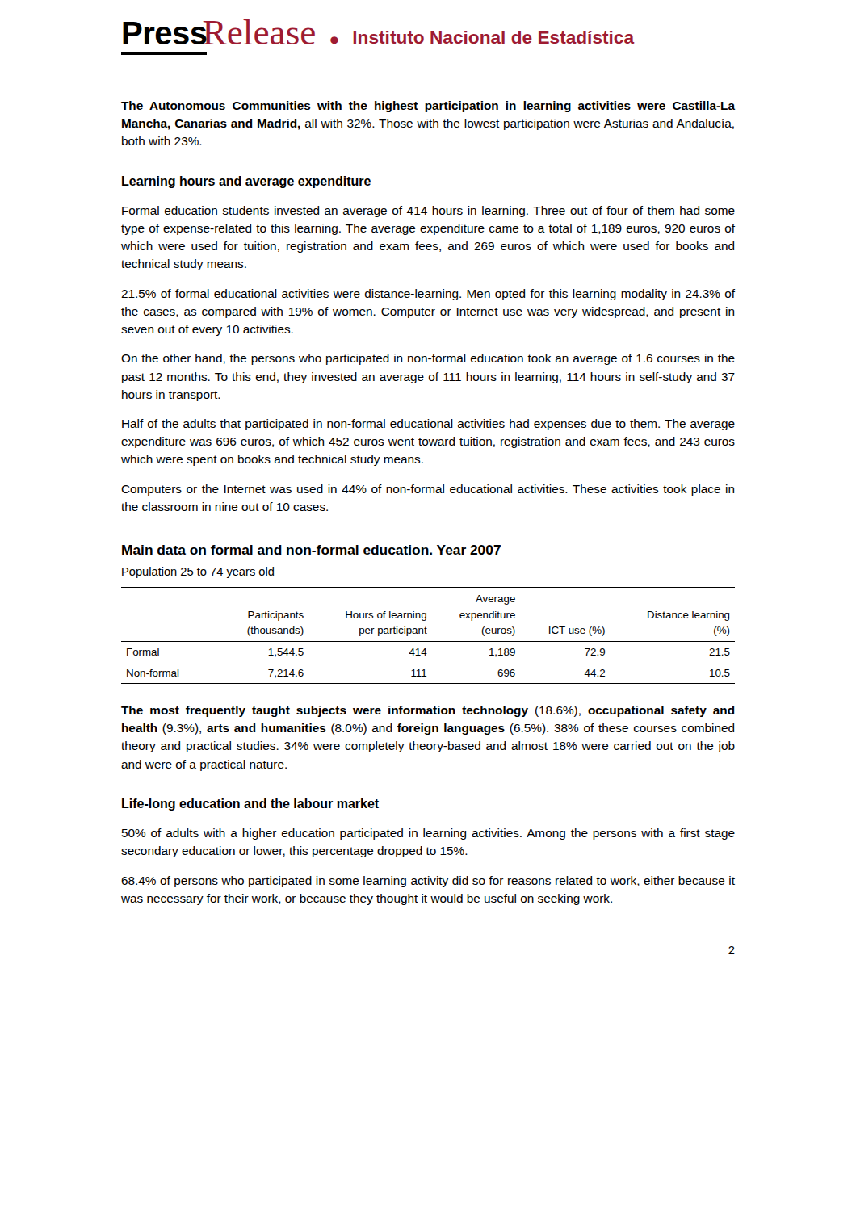Press Release
●
Instituto Nacional de Estadística
The Autonomous Communities with the highest participation in learning activities were Castilla-La Mancha, Canarias and Madrid, all with 32%. Those with the lowest participation were Asturias and Andalucía, both with 23%.
Learning hours and average expenditure
Formal education students invested an average of 414 hours in learning. Three out of four of them had some type of expense-related to this learning. The average expenditure came to a total of 1,189 euros, 920 euros of which were used for tuition, registration and exam fees, and 269 euros of which were used for books and technical study means.
21.5% of formal educational activities were distance-learning. Men opted for this learning modality in 24.3% of the cases, as compared with 19% of women. Computer or Internet use was very widespread, and present in seven out of every 10 activities.
On the other hand, the persons who participated in non-formal education took an average of 1.6 courses in the past 12 months. To this end, they invested an average of 111 hours in learning, 114 hours in self-study and 37 hours in transport.
Half of the adults that participated in non-formal educational activities had expenses due to them. The average expenditure was 696 euros, of which 452 euros went toward tuition, registration and exam fees, and 243 euros which were spent on books and technical study means.
Computers or the Internet was used in 44% of non-formal educational activities. These activities took place in the classroom in nine out of 10 cases.
Main data on formal and non-formal education. Year 2007
Population 25 to 74 years old
| | Participants (thousands) | Hours of learning per participant | Average expenditure (euros) | ICT use (%) | Distance learning (%) |
| --- | --- | --- | --- | --- | --- |
| Formal | 1,544.5 | 414 | 1,189 | 72.9 | 21.5 |
| Non-formal | 7,214.6 | 111 | 696 | 44.2 | 10.5 |
The most frequently taught subjects were information technology (18.6%), occupational safety and health (9.3%), arts and humanities (8.0%) and foreign languages (6.5%). 38% of these courses combined theory and practical studies. 34% were completely theory-based and almost 18% were carried out on the job and were of a practical nature.
Life-long education and the labour market
50% of adults with a higher education participated in learning activities. Among the persons with a first stage secondary education or lower, this percentage dropped to 15%.
68.4% of persons who participated in some learning activity did so for reasons related to work, either because it was necessary for their work, or because they thought it would be useful on seeking work.
2